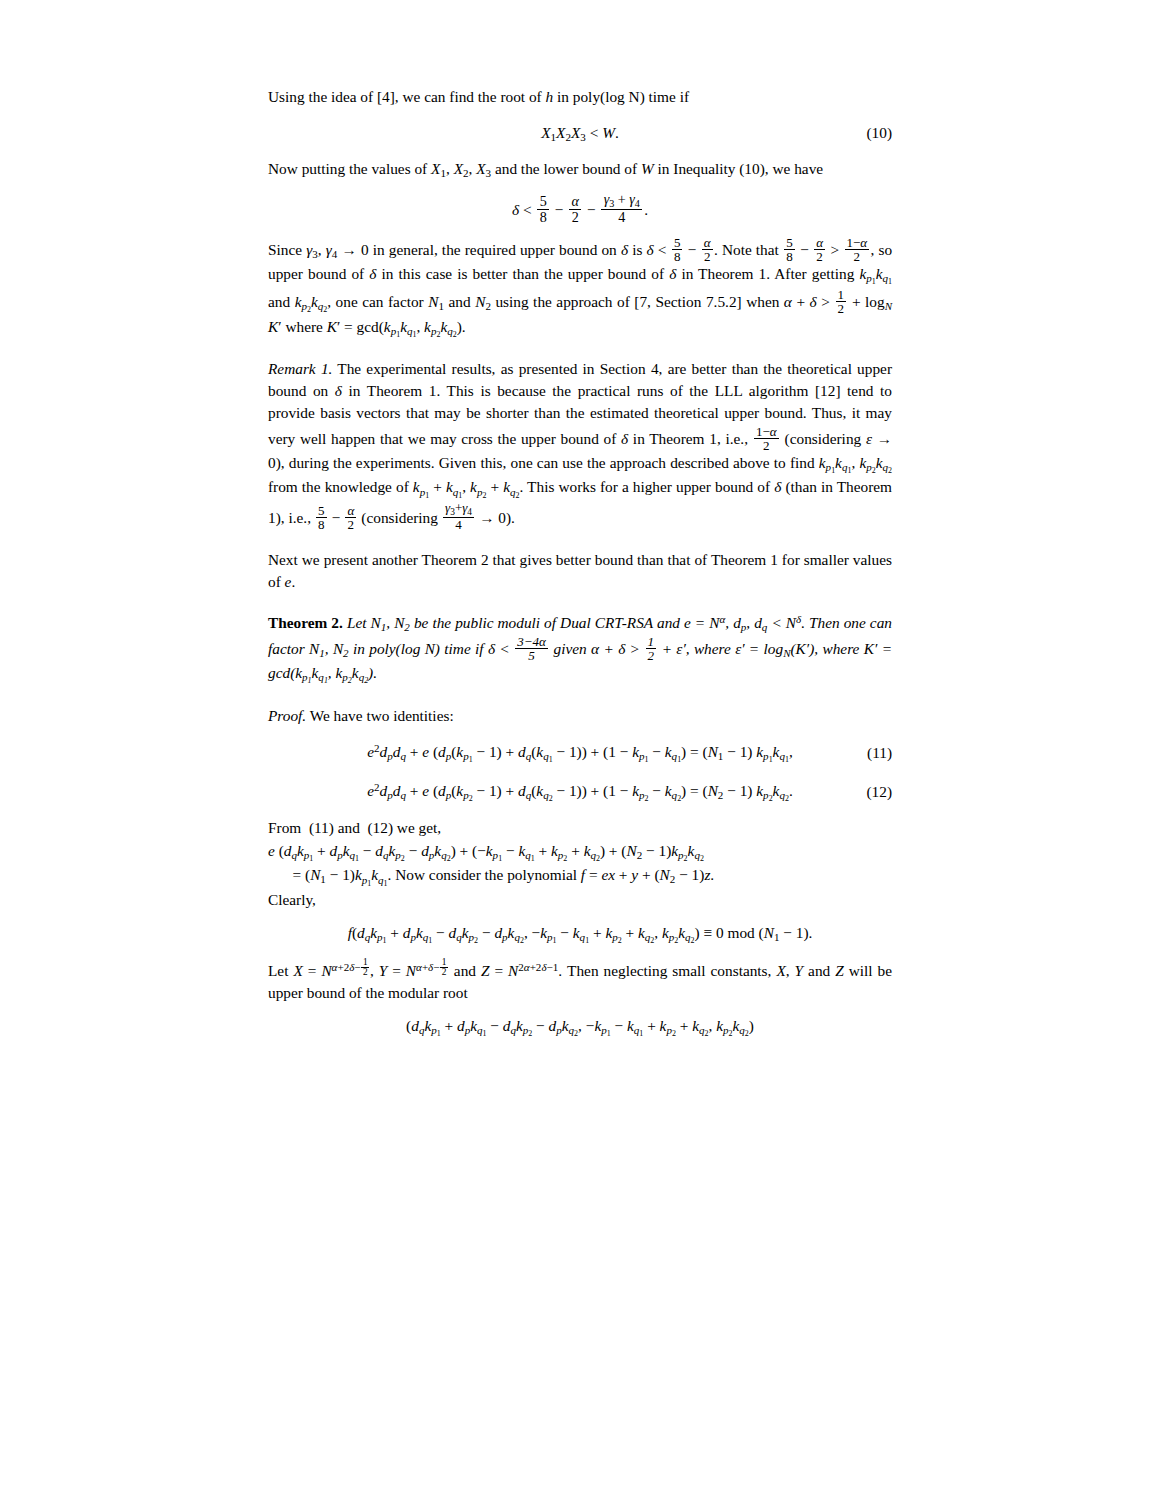Using the idea of [4], we can find the root of h in poly(log N) time if
X1X2X3 < W. (10)
Now putting the values of X1, X2, X3 and the lower bound of W in Inequality (10), we have
δ < 58 − α 2 − γ3 + γ44.
Since γ3, γ4 → 0 in general, the required upper bound on δ is δ < 58 − α 2. Note that 58 − α 2 > 1−α 2, so upper bound of δ in this case is better than the upper bound of δ in Theorem 1. After getting kp1kq1 and kp2kq2, one can factor N1 and N2 using the approach of [7, Section 7.5.2] when α + δ > 12 + logN K′ where K′ = gcd(kp1kq1, kp2kq2).
Remark 1. The experimental results, as presented in Section 4, are better than the theoretical upper bound on δ in Theorem 1. This is because the practical runs of the LLL algorithm [12] tend to provide basis vectors that may be shorter than the estimated theoretical upper bound. Thus, it may very well happen that we may cross the upper bound of δ in Theorem 1, i.e., 1−α 2 (considering ε → 0), during the experiments. Given this, one can use the approach described above to find kp1kq1, kp2kq2 from the knowledge of kp1 + kq1, kp2 + kq2. This works for a higher upper bound of δ (than in Theorem 1), i.e., 58 − α 2 (considering γ3+γ44 → 0).
Next we present another Theorem 2 that gives better bound than that of Theorem 1 for smaller values of e.
Theorem 2. Let N1, N2 be the public moduli of Dual CRT-RSA and e = Nα, dp, dq < Nδ. Then one can factor N1, N2 in poly(log N) time if δ < 3−4α 5 given α + δ > 12 + ε′, where ε′ = logN(K′), where K′ = gcd(kp1kq1, kp2kq2).
Proof. We have two identities:
e2dpdq + e (dp(kp1 − 1) + dq(kq1 − 1)) + (1 − kp1 − kq1) = (N1 − 1) kp1kq1, (11)
e2dpdq + e (dp(kp2 − 1) + dq(kq2 − 1)) + (1 − kp2 − kq2) = (N2 − 1) kp2kq2. (12)
From (11) and (12) we get,
e (dqkp1 + dpkq1 − dqkp2 − dpkq2) + (−kp1 − kq1 + kp2 + kq2) + (N2 − 1)kp2kq2
= (N1 − 1)kp1kq1. Now consider the polynomial f = ex + y + (N2 − 1)z.
Clearly,
f(dqkp1 + dpkq1 − dqkp2 − dpkq2, −kp1 − kq1 + kp2 + kq2, kp2kq2) ≡ 0 mod (N1 − 1).
Let X = Nα+2δ−12, Y = Nα+δ−12 and Z = N2α+2δ−1. Then neglecting small constants, X, Y and Z will be upper bound of the modular root
(dqkp1 + dpkq1 − dqkp2 − dpkq2, −kp1 − kq1 + kp2 + kq2, kp2kq2)